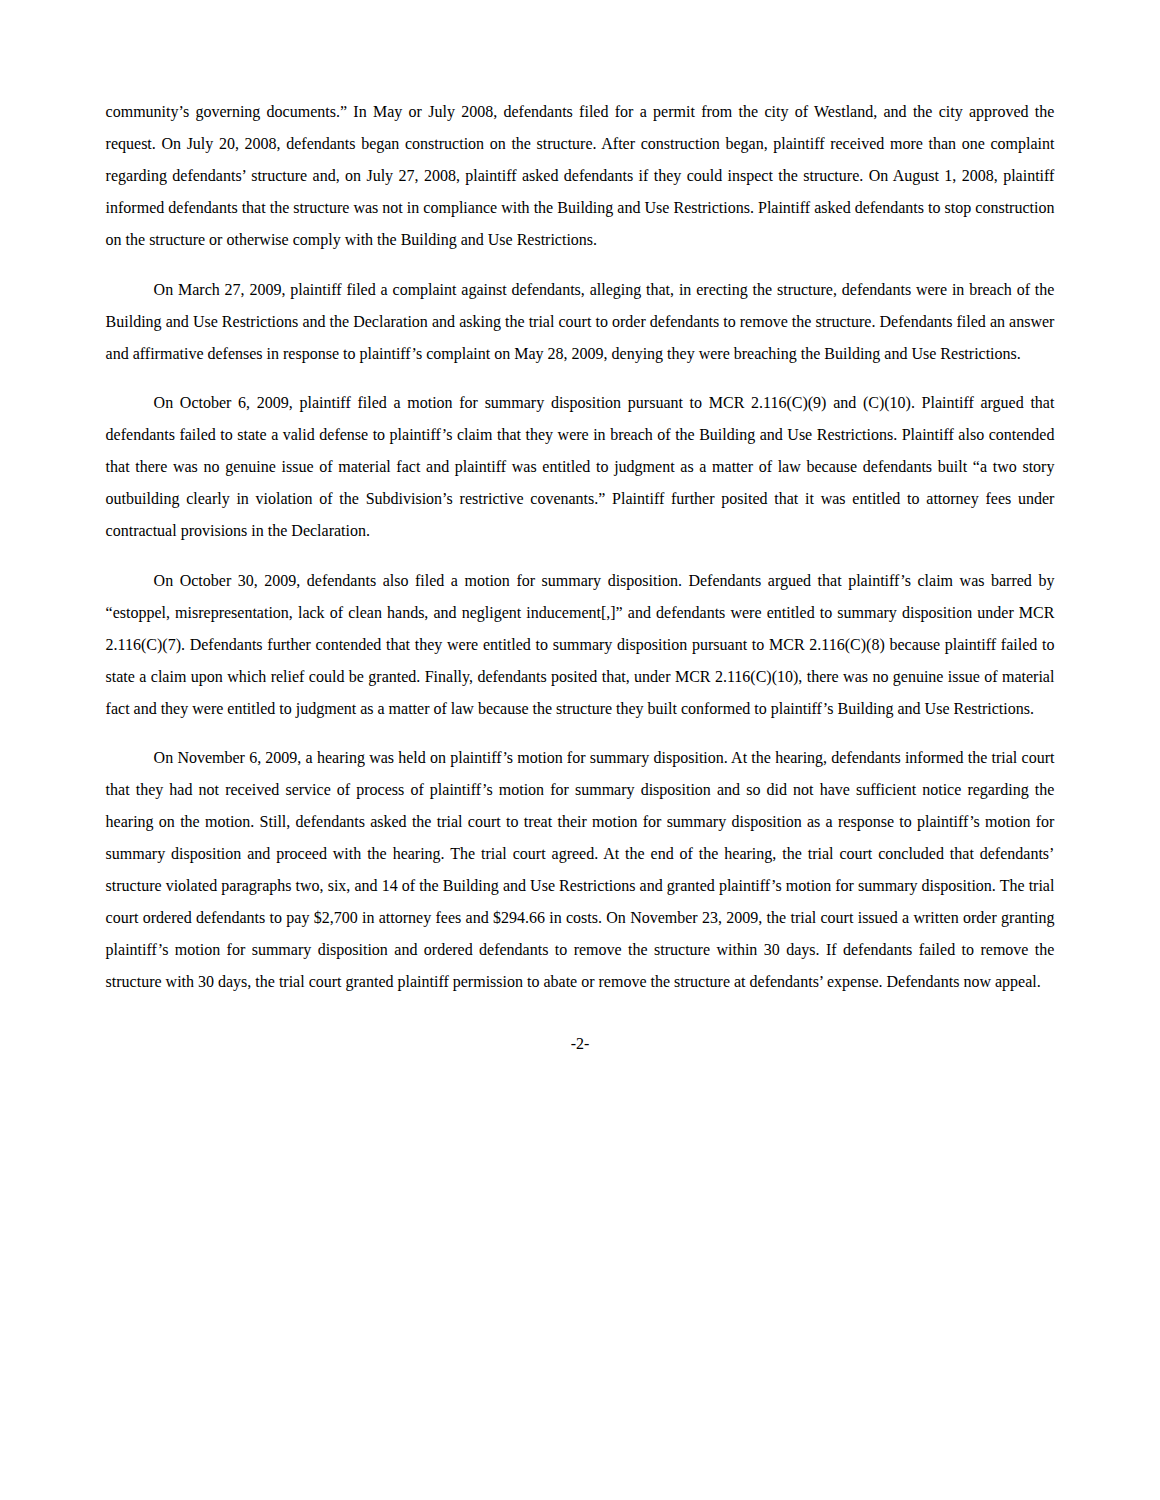community’s governing documents.” In May or July 2008, defendants filed for a permit from the city of Westland, and the city approved the request. On July 20, 2008, defendants began construction on the structure. After construction began, plaintiff received more than one complaint regarding defendants’ structure and, on July 27, 2008, plaintiff asked defendants if they could inspect the structure. On August 1, 2008, plaintiff informed defendants that the structure was not in compliance with the Building and Use Restrictions. Plaintiff asked defendants to stop construction on the structure or otherwise comply with the Building and Use Restrictions.
On March 27, 2009, plaintiff filed a complaint against defendants, alleging that, in erecting the structure, defendants were in breach of the Building and Use Restrictions and the Declaration and asking the trial court to order defendants to remove the structure. Defendants filed an answer and affirmative defenses in response to plaintiff’s complaint on May 28, 2009, denying they were breaching the Building and Use Restrictions.
On October 6, 2009, plaintiff filed a motion for summary disposition pursuant to MCR 2.116(C)(9) and (C)(10). Plaintiff argued that defendants failed to state a valid defense to plaintiff’s claim that they were in breach of the Building and Use Restrictions. Plaintiff also contended that there was no genuine issue of material fact and plaintiff was entitled to judgment as a matter of law because defendants built “a two story outbuilding clearly in violation of the Subdivision’s restrictive covenants.” Plaintiff further posited that it was entitled to attorney fees under contractual provisions in the Declaration.
On October 30, 2009, defendants also filed a motion for summary disposition. Defendants argued that plaintiff’s claim was barred by “estoppel, misrepresentation, lack of clean hands, and negligent inducement[,]” and defendants were entitled to summary disposition under MCR 2.116(C)(7). Defendants further contended that they were entitled to summary disposition pursuant to MCR 2.116(C)(8) because plaintiff failed to state a claim upon which relief could be granted. Finally, defendants posited that, under MCR 2.116(C)(10), there was no genuine issue of material fact and they were entitled to judgment as a matter of law because the structure they built conformed to plaintiff’s Building and Use Restrictions.
On November 6, 2009, a hearing was held on plaintiff’s motion for summary disposition. At the hearing, defendants informed the trial court that they had not received service of process of plaintiff’s motion for summary disposition and so did not have sufficient notice regarding the hearing on the motion. Still, defendants asked the trial court to treat their motion for summary disposition as a response to plaintiff’s motion for summary disposition and proceed with the hearing. The trial court agreed. At the end of the hearing, the trial court concluded that defendants’ structure violated paragraphs two, six, and 14 of the Building and Use Restrictions and granted plaintiff’s motion for summary disposition. The trial court ordered defendants to pay $2,700 in attorney fees and $294.66 in costs. On November 23, 2009, the trial court issued a written order granting plaintiff’s motion for summary disposition and ordered defendants to remove the structure within 30 days. If defendants failed to remove the structure with 30 days, the trial court granted plaintiff permission to abate or remove the structure at defendants’ expense. Defendants now appeal.
-2-